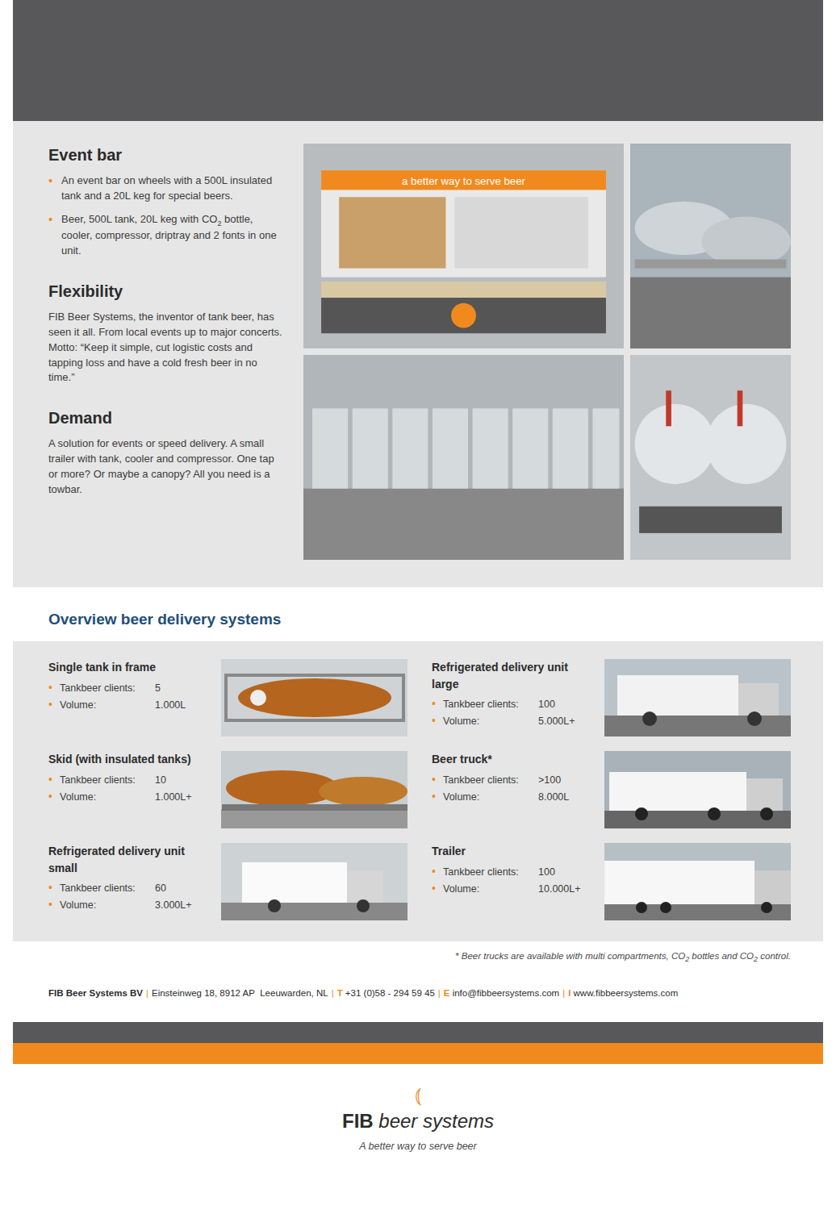Event bar
An event bar on wheels with a 500L insulated tank and a 20L keg for special beers.
Beer, 500L tank, 20L keg with CO2 bottle, cooler, compressor, driptray and 2 fonts in one unit.
Flexibility
FIB Beer Systems, the inventor of tank beer, has seen it all. From local events up to major concerts. Motto: “Keep it simple, cut logistic costs and tapping loss and have a cold fresh beer in no time.”
Demand
A solution for events or speed delivery. A small trailer with tank, cooler and compressor. One tap or more? Or maybe a canopy? All you need is a towbar.
Overview beer delivery systems
Single tank in frame
Tankbeer clients: 5
Volume: 1.000L
Refrigerated delivery unit large
Tankbeer clients: 100
Volume: 5.000L+
Skid (with insulated tanks)
Tankbeer clients: 10
Volume: 1.000L+
Beer truck*
Tankbeer clients:>100
Volume: 8.000L
Refrigerated delivery unit small
Tankbeer clients: 60
Volume: 3.000L+
Trailer
Tankbeer clients: 100
Volume: 10.000L+
* Beer trucks are available with multi compartments, CO2 bottles and CO2 control.
FIB Beer Systems BV|Einsteinweg 18, 8912 AP Leeuwarden, NL|T +31 (0)58 - 294 59 45|E info@fibbeersystems.com|I www.fibbeersystems.com
⦅
FIB beer systems
A better way to serve beer